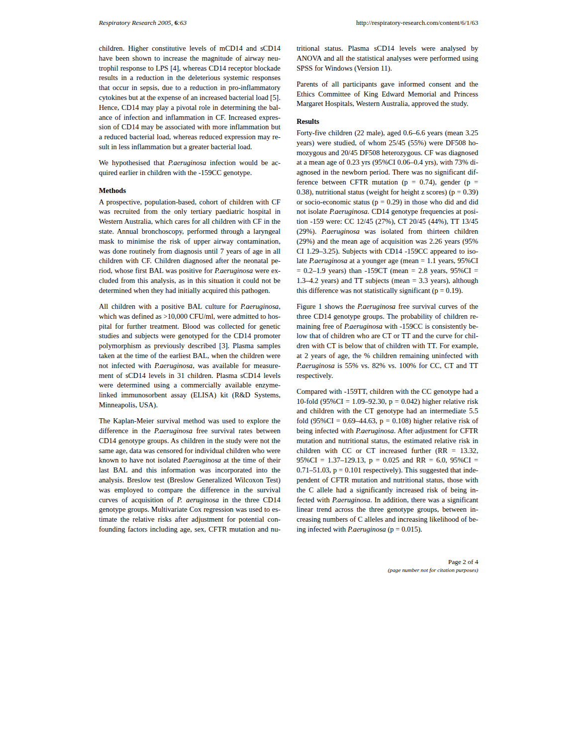Respiratory Research 2005, 6:63
http://respiratory-research.com/content/6/1/63
children. Higher constitutive levels of mCD14 and sCD14 have been shown to increase the magnitude of airway neutrophil response to LPS [4], whereas CD14 receptor blockade results in a reduction in the deleterious systemic responses that occur in sepsis, due to a reduction in pro-inflammatory cytokines but at the expense of an increased bacterial load [5]. Hence, CD14 may play a pivotal role in determining the balance of infection and inflammation in CF. Increased expression of CD14 may be associated with more inflammation but a reduced bacterial load, whereas reduced expression may result in less inflammation but a greater bacterial load.
We hypothesised that P.aeruginosa infection would be acquired earlier in children with the -159CC genotype.
Methods
A prospective, population-based, cohort of children with CF was recruited from the only tertiary paediatric hospital in Western Australia, which cares for all children with CF in the state. Annual bronchoscopy, performed through a laryngeal mask to minimise the risk of upper airway contamination, was done routinely from diagnosis until 7 years of age in all children with CF. Children diagnosed after the neonatal period, whose first BAL was positive for P.aeruginosa were excluded from this analysis, as in this situation it could not be determined when they had initially acquired this pathogen.
All children with a positive BAL culture for P.aeruginosa, which was defined as >10,000 CFU/ml, were admitted to hospital for further treatment. Blood was collected for genetic studies and subjects were genotyped for the CD14 promoter polymorphism as previously described [3]. Plasma samples taken at the time of the earliest BAL, when the children were not infected with P.aeruginosa, was available for measurement of sCD14 levels in 31 children. Plasma sCD14 levels were determined using a commercially available enzyme-linked immunosorbent assay (ELISA) kit (R&D Systems, Minneapolis, USA).
The Kaplan-Meier survival method was used to explore the difference in the P.aeruginosa free survival rates between CD14 genotype groups. As children in the study were not the same age, data was censored for individual children who were known to have not isolated P.aeruginosa at the time of their last BAL and this information was incorporated into the analysis. Breslow test (Breslow Generalized Wilcoxon Test) was employed to compare the difference in the survival curves of acquisition of P. aeruginosa in the three CD14 genotype groups. Multivariate Cox regression was used to estimate the relative risks after adjustment for potential confounding factors including age, sex, CFTR mutation and nutritional status. Plasma sCD14 levels were analysed by ANOVA and all the statistical analyses were performed using SPSS for Windows (Version 11).
Parents of all participants gave informed consent and the Ethics Committee of King Edward Memorial and Princess Margaret Hospitals, Western Australia, approved the study.
Results
Forty-five children (22 male), aged 0.6–6.6 years (mean 3.25 years) were studied, of whom 25/45 (55%) were DF508 homozygous and 20/45 DF508 heterozygous. CF was diagnosed at a mean age of 0.23 yrs (95%CI 0.06–0.4 yrs), with 73% diagnosed in the newborn period. There was no significant difference between CFTR mutation (p = 0.74), gender (p = 0.38), nutritional status (weight for height z scores) (p = 0.39) or socio-economic status (p = 0.29) in those who did and did not isolate P.aeruginosa. CD14 genotype frequencies at position -159 were: CC 12/45 (27%), CT 20/45 (44%), TT 13/45 (29%). P.aeruginosa was isolated from thirteen children (29%) and the mean age of acquisition was 2.26 years (95% CI 1.29–3.25). Subjects with CD14 -159CC appeared to isolate P.aeruginosa at a younger age (mean = 1.1 years, 95%CI = 0.2–1.9 years) than -159CT (mean = 2.8 years, 95%CI = 1.3–4.2 years) and TT subjects (mean = 3.3 years), although this difference was not statistically significant (p = 0.19).
Figure 1 shows the P.aeruginosa free survival curves of the three CD14 genotype groups. The probability of children remaining free of P.aeruginosa with -159CC is consistently below that of children who are CT or TT and the curve for children with CT is below that of children with TT. For example, at 2 years of age, the % children remaining uninfected with P.aeruginosa is 55% vs. 82% vs. 100% for CC, CT and TT respectively.
Compared with -159TT, children with the CC genotype had a 10-fold (95%CI = 1.09–92.30, p = 0.042) higher relative risk and children with the CT genotype had an intermediate 5.5 fold (95%CI = 0.69–44.63, p = 0.108) higher relative risk of being infected with P.aeruginosa. After adjustment for CFTR mutation and nutritional status, the estimated relative risk in children with CC or CT increased further (RR = 13.32, 95%CI = 1.37–129.13, p = 0.025 and RR = 6.0, 95%CI = 0.71–51.03, p = 0.101 respectively). This suggested that independent of CFTR mutation and nutritional status, those with the C allele had a significantly increased risk of being infected with P.aeruginosa. In addition, there was a significant linear trend across the three genotype groups, between increasing numbers of C alleles and increasing likelihood of being infected with P.aeruginosa (p = 0.015).
Page 2 of 4
(page number not for citation purposes)